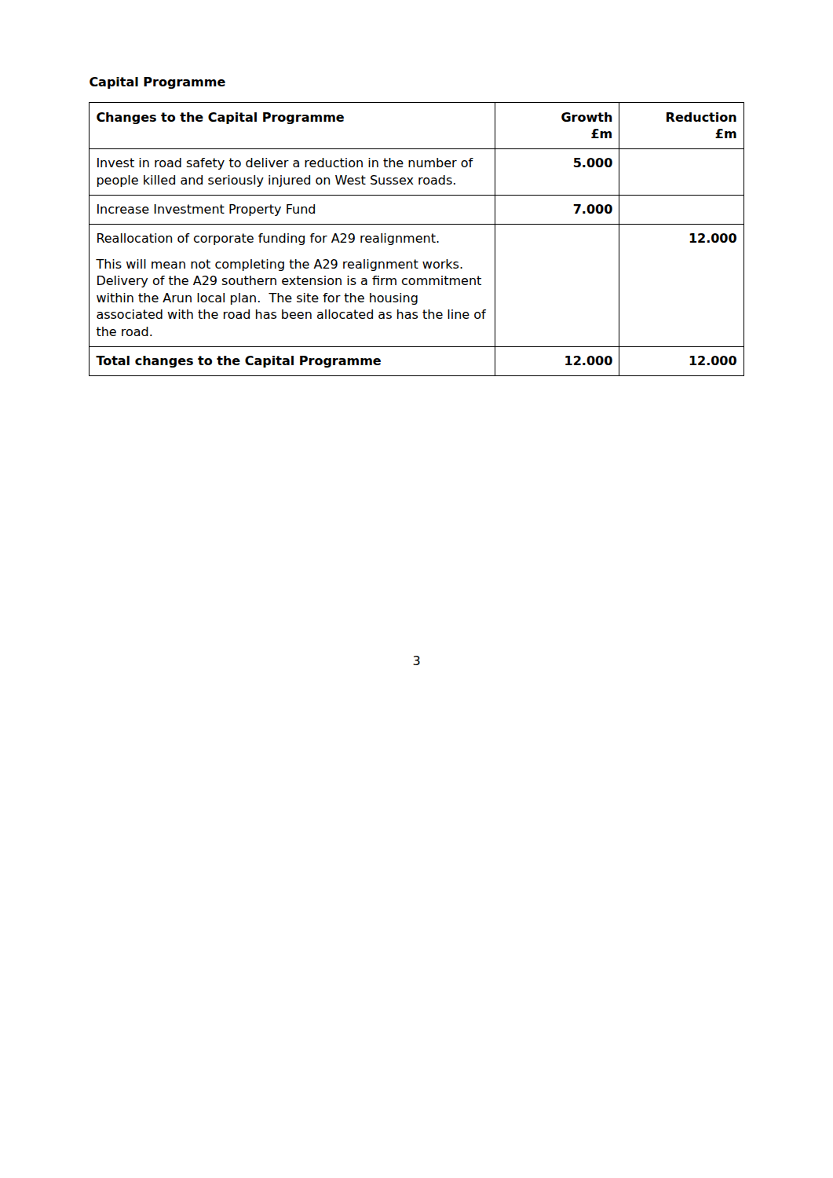Capital Programme
| Changes to the Capital Programme | Growth £m | Reduction £m |
| --- | --- | --- |
| Invest in road safety to deliver a reduction in the number of people killed and seriously injured on West Sussex roads. | 5.000 | |
| Increase Investment Property Fund | 7.000 | |
| Reallocation of corporate funding for A29 realignment. This will mean not completing the A29 realignment works. Delivery of the A29 southern extension is a firm commitment within the Arun local plan. The site for the housing associated with the road has been allocated as has the line of the road. | | 12.000 |
| Total changes to the Capital Programme | 12.000 | 12.000 |
3